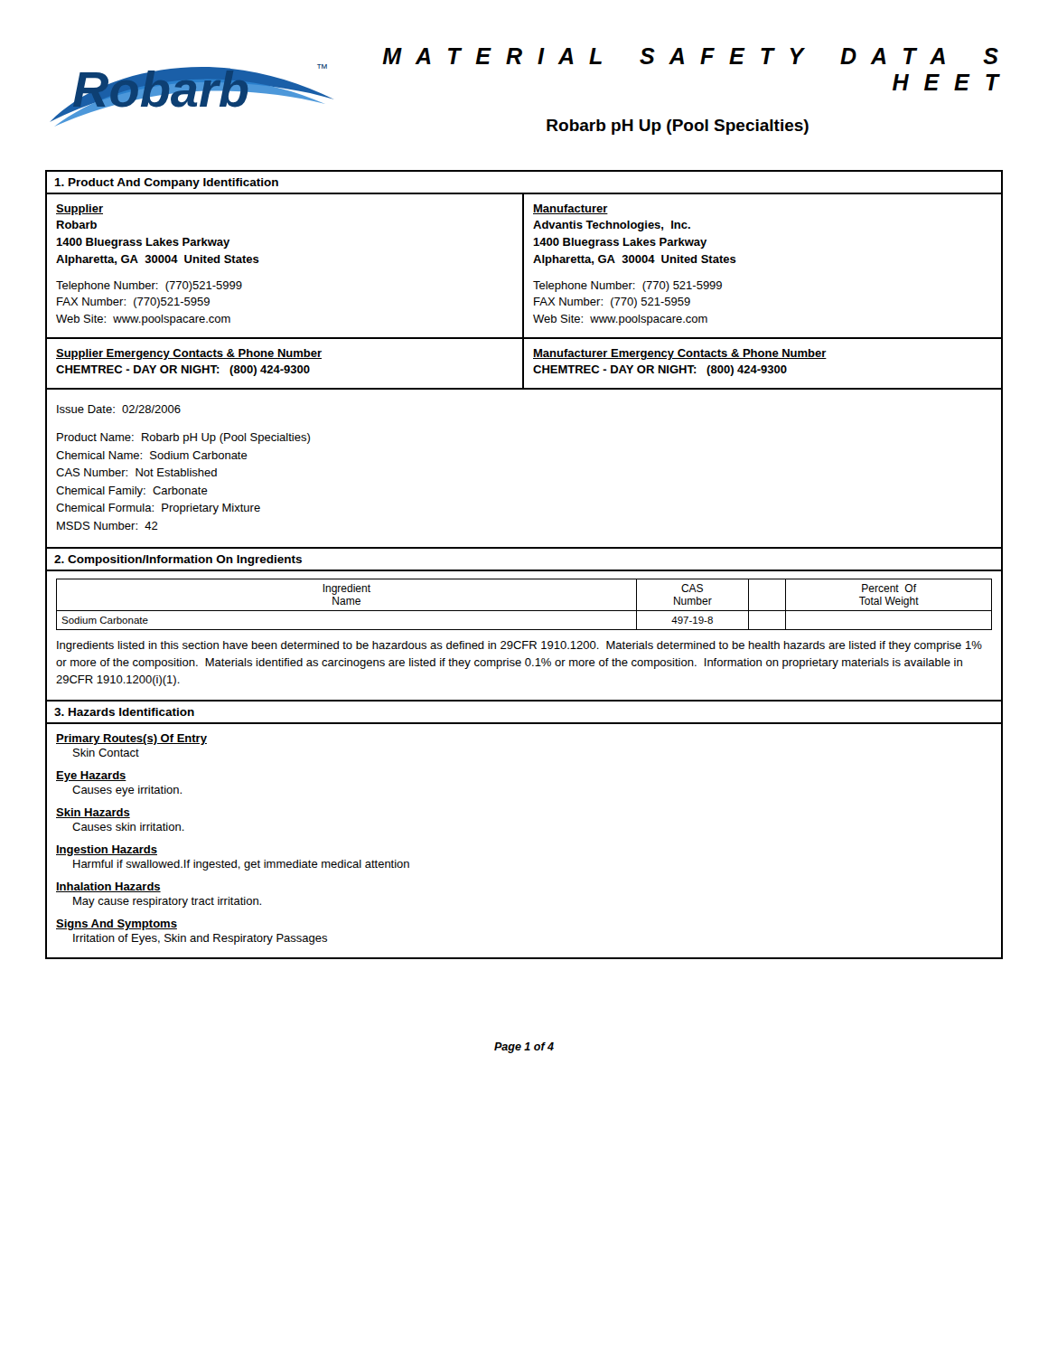Robarb ™
M A T E R I A L S A F E T Y D A T A S H E E T
Robarb pH Up (Pool Specialties)
1. Product And Company Identification
Supplier
Robarb
1400 Bluegrass Lakes Parkway
Alpharetta, GA 30004 United States
Telephone Number: (770)521-5999
FAX Number: (770)521-5959
Web Site: www.poolspacare.com
Manufacturer
Advantis Technologies, Inc.
1400 Bluegrass Lakes Parkway
Alpharetta, GA 30004 United States
Telephone Number: (770) 521-5999
FAX Number: (770) 521-5959
Web Site: www.poolspacare.com
Supplier Emergency Contacts & Phone Number
CHEMTREC - DAY OR NIGHT: (800) 424-9300
Manufacturer Emergency Contacts & Phone Number
CHEMTREC - DAY OR NIGHT: (800) 424-9300
Issue Date: 02/28/2006
Product Name: Robarb pH Up (Pool Specialties)
Chemical Name: Sodium Carbonate
CAS Number: Not Established
Chemical Family: Carbonate
Chemical Formula: Proprietary Mixture
MSDS Number: 42
2. Composition/Information On Ingredients
| Ingredient Name | CAS Number | | Percent Of Total Weight |
| --- | --- | --- | --- |
| Sodium Carbonate | 497-19-8 | | |
Ingredients listed in this section have been determined to be hazardous as defined in 29CFR 1910.1200. Materials determined to be health hazards are listed if they comprise 1% or more of the composition. Materials identified as carcinogens are listed if they comprise 0.1% or more of the composition. Information on proprietary materials is available in 29CFR 1910.1200(i)(1).
3. Hazards Identification
Primary Routes(s) Of Entry
Skin Contact
Eye Hazards
Causes eye irritation.
Skin Hazards
Causes skin irritation.
Ingestion Hazards
Harmful if swallowed.If ingested, get immediate medical attention
Inhalation Hazards
May cause respiratory tract irritation.
Signs And Symptoms
Irritation of Eyes, Skin and Respiratory Passages
Page 1 of 4